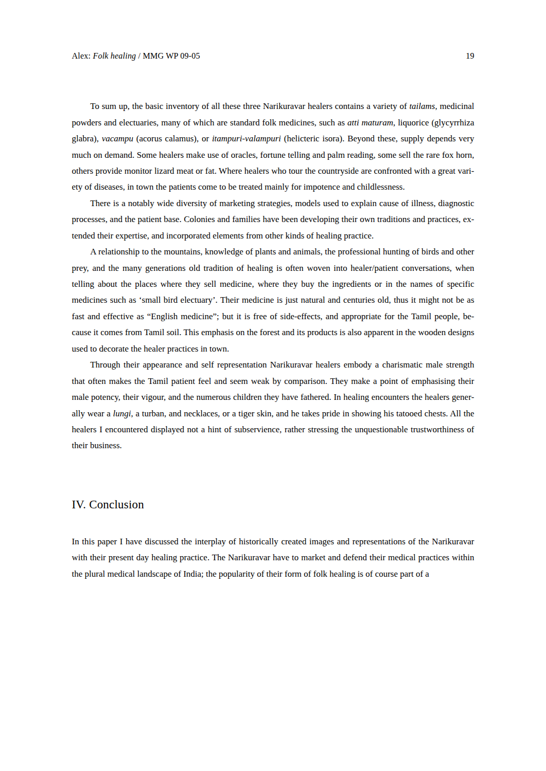Alex: Folk healing / MMG WP 09-05 19
To sum up, the basic inventory of all these three Narikuravar healers contains a variety of tailams, medicinal powders and electuaries, many of which are standard folk medicines, such as atti maturam, liquorice (glycyrrhiza glabra), vacampu (acorus calamus), or itampuri-valampuri (helicteric isora). Beyond these, supply depends very much on demand. Some healers make use of oracles, fortune telling and palm reading, some sell the rare fox horn, others provide monitor lizard meat or fat. Where healers who tour the countryside are confronted with a great variety of diseases, in town the patients come to be treated mainly for impotence and childlessness.
There is a notably wide diversity of marketing strategies, models used to explain cause of illness, diagnostic processes, and the patient base. Colonies and families have been developing their own traditions and practices, extended their expertise, and incorporated elements from other kinds of healing practice.
A relationship to the mountains, knowledge of plants and animals, the professional hunting of birds and other prey, and the many generations old tradition of healing is often woven into healer/patient conversations, when telling about the places where they sell medicine, where they buy the ingredients or in the names of specific medicines such as ‘small bird electuary’. Their medicine is just natural and centuries old, thus it might not be as fast and effective as “English medicine”; but it is free of side-effects, and appropriate for the Tamil people, because it comes from Tamil soil. This emphasis on the forest and its products is also apparent in the wooden designs used to decorate the healer practices in town.
Through their appearance and self representation Narikuravar healers embody a charismatic male strength that often makes the Tamil patient feel and seem weak by comparison. They make a point of emphasising their male potency, their vigour, and the numerous children they have fathered. In healing encounters the healers generally wear a lungi, a turban, and necklaces, or a tiger skin, and he takes pride in showing his tatooed chests. All the healers I encountered displayed not a hint of subservience, rather stressing the unquestionable trustworthiness of their business.
IV. Conclusion
In this paper I have discussed the interplay of historically created images and representations of the Narikuravar with their present day healing practice. The Narikuravar have to market and defend their medical practices within the plural medical landscape of India; the popularity of their form of folk healing is of course part of a